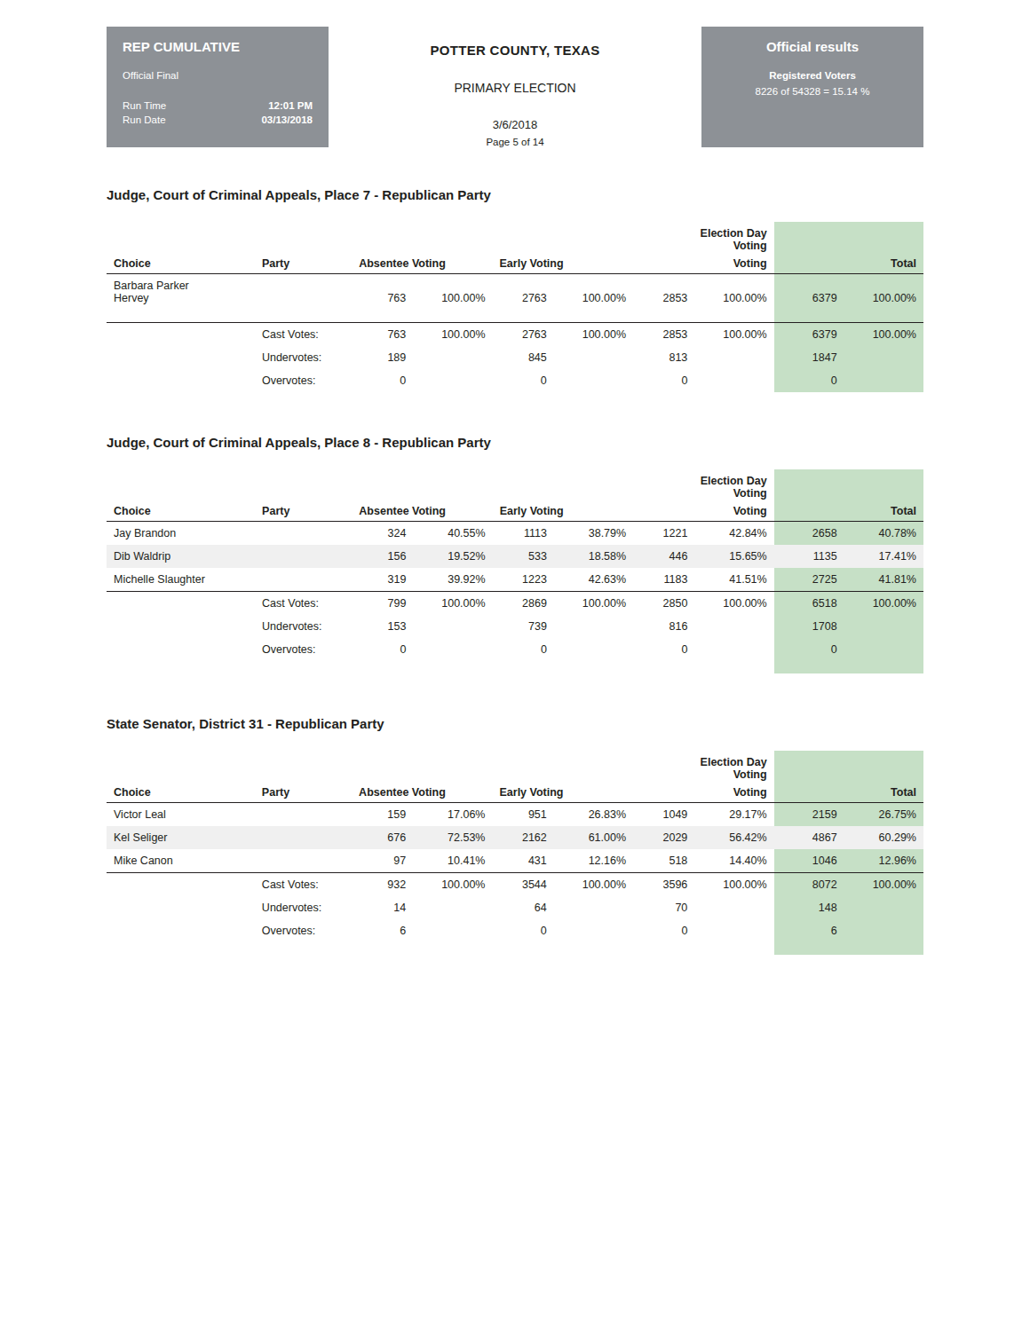REP CUMULATIVE
Official Final
Run Time 12:01 PM
Run Date 03/13/2018
POTTER COUNTY, TEXAS
PRIMARY ELECTION
3/6/2018
Page 5 of 14
Official results
Registered Voters
8226 of 54328 = 15.14 %
Judge, Court of Criminal Appeals, Place 7 - Republican Party
| | | | | | | Election Day Voting | |
| --- | --- | --- | --- | --- | --- | --- | --- |
| Choice | Party | Absentee Voting | Early Voting | Voting | Total |
| Barbara Parker Hervey | | 763 | 100.00% | 2763 | 100.00% | 2853 | 100.00% | 6379 | 100.00% |
| | Cast Votes: | 763 | 100.00% | 2763 | 100.00% | 2853 | 100.00% | 6379 | 100.00% |
| | Undervotes: | 189 | | 845 | | 813 | | 1847 | |
| | Overvotes: | 0 | | 0 | | 0 | | 0 | |
Judge, Court of Criminal Appeals, Place 8 - Republican Party
| | | | | | | Election Day Voting | |
| --- | --- | --- | --- | --- | --- | --- | --- |
| Choice | Party | Absentee Voting | Early Voting | Voting | Total |
| Jay Brandon | | 324 | 40.55% | 1113 | 38.79% | 1221 | 42.84% | 2658 | 40.78% |
| Dib Waldrip | | 156 | 19.52% | 533 | 18.58% | 446 | 15.65% | 1135 | 17.41% |
| Michelle Slaughter | | 319 | 39.92% | 1223 | 42.63% | 1183 | 41.51% | 2725 | 41.81% |
| | Cast Votes: | 799 | 100.00% | 2869 | 100.00% | 2850 | 100.00% | 6518 | 100.00% |
| | Undervotes: | 153 | | 739 | | 816 | | 1708 | |
| | Overvotes: | 0 | | 0 | | 0 | | 0 | |
State Senator, District 31 - Republican Party
| | | | | | | Election Day Voting | |
| --- | --- | --- | --- | --- | --- | --- | --- |
| Choice | Party | Absentee Voting | Early Voting | Voting | Total |
| Victor Leal | | 159 | 17.06% | 951 | 26.83% | 1049 | 29.17% | 2159 | 26.75% |
| Kel Seliger | | 676 | 72.53% | 2162 | 61.00% | 2029 | 56.42% | 4867 | 60.29% |
| Mike Canon | | 97 | 10.41% | 431 | 12.16% | 518 | 14.40% | 1046 | 12.96% |
| | Cast Votes: | 932 | 100.00% | 3544 | 100.00% | 3596 | 100.00% | 8072 | 100.00% |
| | Undervotes: | 14 | | 64 | | 70 | | 148 | |
| | Overvotes: | 6 | | 0 | | 0 | | 6 | |